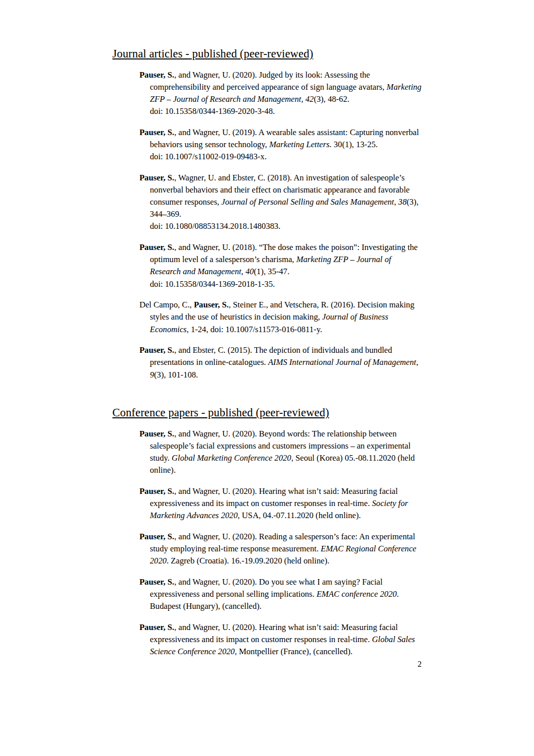Journal articles - published (peer-reviewed)
Pauser, S., and Wagner, U. (2020). Judged by its look: Assessing the comprehensibility and perceived appearance of sign language avatars, Marketing ZFP – Journal of Research and Management, 42(3), 48-62. doi: 10.15358/0344-1369-2020-3-48.
Pauser, S., and Wagner, U. (2019). A wearable sales assistant: Capturing nonverbal behaviors using sensor technology, Marketing Letters. 30(1), 13-25. doi: 10.1007/s11002-019-09483-x.
Pauser, S., Wagner, U. and Ebster, C. (2018). An investigation of salespeople’s nonverbal behaviors and their effect on charismatic appearance and favorable consumer responses, Journal of Personal Selling and Sales Management, 38(3), 344–369. doi: 10.1080/08853134.2018.1480383.
Pauser, S., and Wagner, U. (2018). “The dose makes the poison”: Investigating the optimum level of a salesperson’s charisma, Marketing ZFP – Journal of Research and Management, 40(1), 35-47. doi: 10.15358/0344-1369-2018-1-35.
Del Campo, C., Pauser, S., Steiner E., and Vetschera, R. (2016). Decision making styles and the use of heuristics in decision making, Journal of Business Economics, 1-24, doi: 10.1007/s11573-016-0811-y.
Pauser, S., and Ebster, C. (2015). The depiction of individuals and bundled presentations in online-catalogues. AIMS International Journal of Management, 9(3), 101-108.
Conference papers - published (peer-reviewed)
Pauser, S., and Wagner, U. (2020). Beyond words: The relationship between salespeople’s facial expressions and customers impressions – an experimental study. Global Marketing Conference 2020, Seoul (Korea) 05.-08.11.2020 (held online).
Pauser, S., and Wagner, U. (2020). Hearing what isn’t said: Measuring facial expressiveness and its impact on customer responses in real-time. Society for Marketing Advances 2020, USA, 04.-07.11.2020 (held online).
Pauser, S., and Wagner, U. (2020). Reading a salesperson’s face: An experimental study employing real-time response measurement. EMAC Regional Conference 2020. Zagreb (Croatia). 16.-19.09.2020 (held online).
Pauser, S., and Wagner, U. (2020). Do you see what I am saying? Facial expressiveness and personal selling implications. EMAC conference 2020. Budapest (Hungary), (cancelled).
Pauser, S., and Wagner, U. (2020). Hearing what isn’t said: Measuring facial expressiveness and its impact on customer responses in real-time. Global Sales Science Conference 2020, Montpellier (France), (cancelled).
2